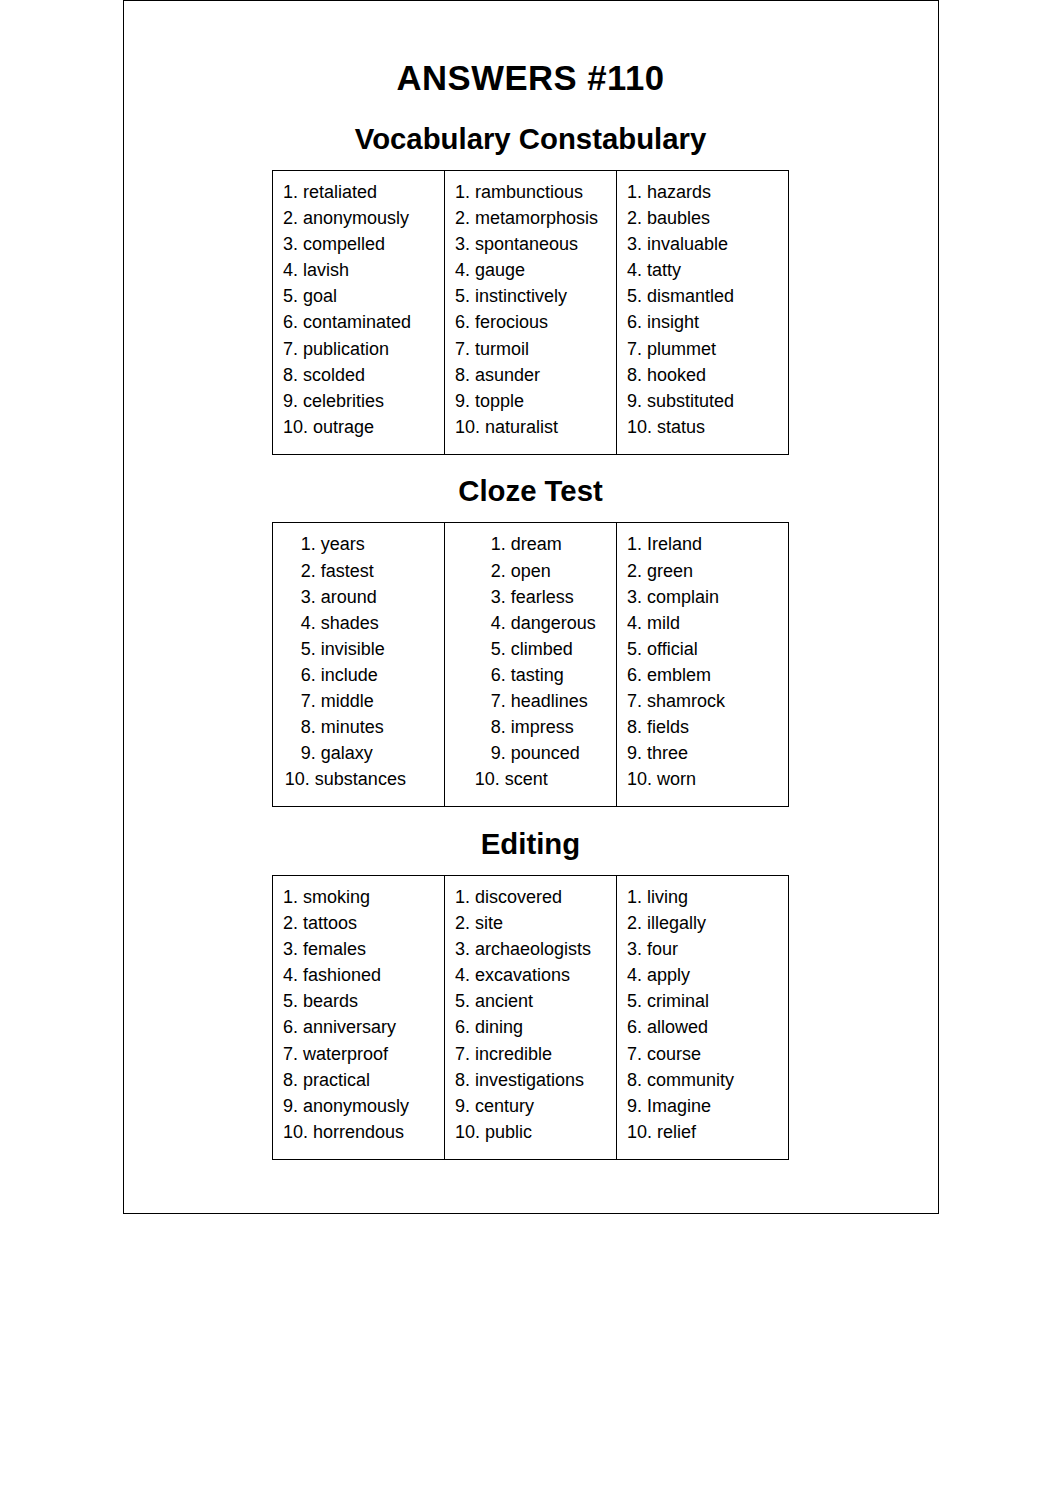ANSWERS #110
Vocabulary Constabulary
| 1. retaliated 2. anonymously 3. compelled 4. lavish 5. goal 6. contaminated 7. publication 8. scolded 9. celebrities 10. outrage | 1. rambunctious 2. metamorphosis 3. spontaneous 4. gauge 5. instinctively 6. ferocious 7. turmoil 8. asunder 9. topple 10. naturalist | 1. hazards 2. baubles 3. invaluable 4. tatty 5. dismantled 6. insight 7. plummet 8. hooked 9. substituted 10. status |
Cloze Test
| years fastest around shades invisible include middle minutes galaxy 10. substances | dream open fearless dangerous climbed tasting headlines impress pounced 10. scent | 1. Ireland 2. green 3. complain 4. mild 5. official 6. emblem 7. shamrock 8. fields 9. three 10. worn |
Editing
| 1. smoking 2. tattoos 3. females 4. fashioned 5. beards 6. anniversary 7. waterproof 8. practical 9. anonymously 10. horrendous | 1. discovered 2. site 3. archaeologists 4. excavations 5. ancient 6. dining 7. incredible 8. investigations 9. century 10. public | 1. living 2. illegally 3. four 4. apply 5. criminal 6. allowed 7. course 8. community 9. Imagine 10. relief |